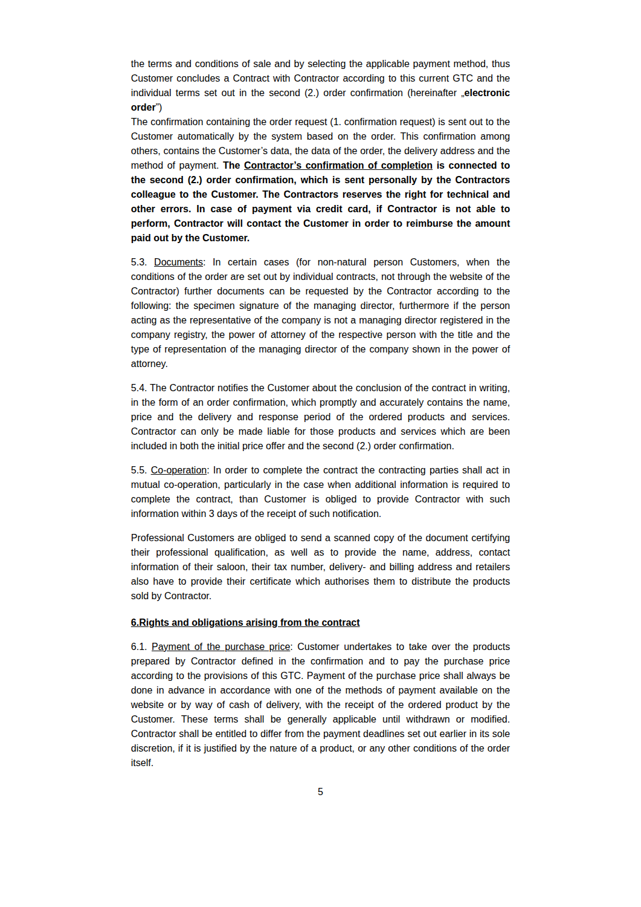the terms and conditions of sale and by selecting the applicable payment method, thus Customer concludes a Contract with Contractor according to this current GTC and the individual terms set out in the second (2.) order confirmation (hereinafter „electronic order”)
The confirmation containing the order request (1. confirmation request) is sent out to the Customer automatically by the system based on the order. This confirmation among others, contains the Customer’s data, the data of the order, the delivery address and the method of payment. The Contractor’s confirmation of completion is connected to the second (2.) order confirmation, which is sent personally by the Contractors colleague to the Customer. The Contractors reserves the right for technical and other errors. In case of payment via credit card, if Contractor is not able to perform, Contractor will contact the Customer in order to reimburse the amount paid out by the Customer.
5.3. Documents: In certain cases (for non-natural person Customers, when the conditions of the order are set out by individual contracts, not through the website of the Contractor) further documents can be requested by the Contractor according to the following: the specimen signature of the managing director, furthermore if the person acting as the representative of the company is not a managing director registered in the company registry, the power of attorney of the respective person with the title and the type of representation of the managing director of the company shown in the power of attorney.
5.4. The Contractor notifies the Customer about the conclusion of the contract in writing, in the form of an order confirmation, which promptly and accurately contains the name, price and the delivery and response period of the ordered products and services. Contractor can only be made liable for those products and services which are been included in both the initial price offer and the second (2.) order confirmation.
5.5. Co-operation: In order to complete the contract the contracting parties shall act in mutual co-operation, particularly in the case when additional information is required to complete the contract, than Customer is obliged to provide Contractor with such information within 3 days of the receipt of such notification.
Professional Customers are obliged to send a scanned copy of the document certifying their professional qualification, as well as to provide the name, address, contact information of their saloon, their tax number, delivery- and billing address and retailers also have to provide their certificate which authorises them to distribute the products sold by Contractor.
6.Rights and obligations arising from the contract
6.1. Payment of the purchase price: Customer undertakes to take over the products prepared by Contractor defined in the confirmation and to pay the purchase price according to the provisions of this GTC. Payment of the purchase price shall always be done in advance in accordance with one of the methods of payment available on the website or by way of cash of delivery, with the receipt of the ordered product by the Customer. These terms shall be generally applicable until withdrawn or modified. Contractor shall be entitled to differ from the payment deadlines set out earlier in its sole discretion, if it is justified by the nature of a product, or any other conditions of the order itself.
5